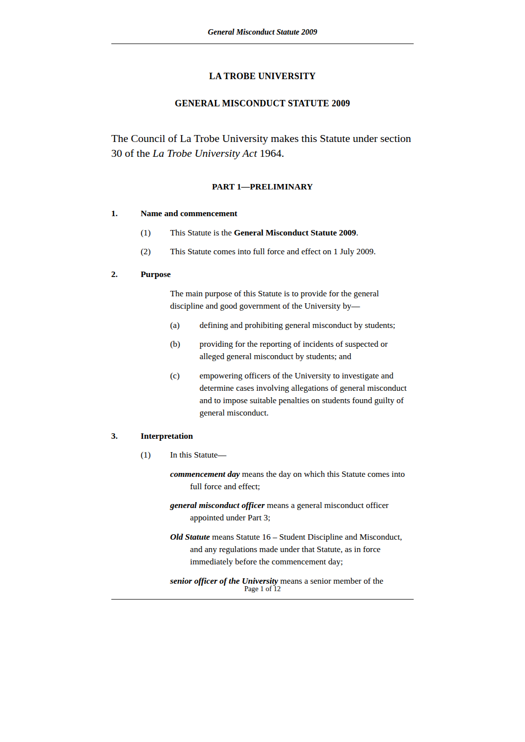General Misconduct Statute 2009
LA TROBE UNIVERSITY
GENERAL MISCONDUCT STATUTE 2009
The Council of La Trobe University makes this Statute under section 30 of the La Trobe University Act 1964.
PART 1—PRELIMINARY
1. Name and commencement
(1) This Statute is the General Misconduct Statute 2009.
(2) This Statute comes into full force and effect on 1 July 2009.
2. Purpose
The main purpose of this Statute is to provide for the general discipline and good government of the University by—
(a) defining and prohibiting general misconduct by students;
(b) providing for the reporting of incidents of suspected or alleged general misconduct by students; and
(c) empowering officers of the University to investigate and determine cases involving allegations of general misconduct and to impose suitable penalties on students found guilty of general misconduct.
3. Interpretation
(1) In this Statute—
commencement day means the day on which this Statute comes into full force and effect;
general misconduct officer means a general misconduct officer appointed under Part 3;
Old Statute means Statute 16 – Student Discipline and Misconduct, and any regulations made under that Statute, as in force immediately before the commencement day;
senior officer of the University means a senior member of the
Page 1 of 12